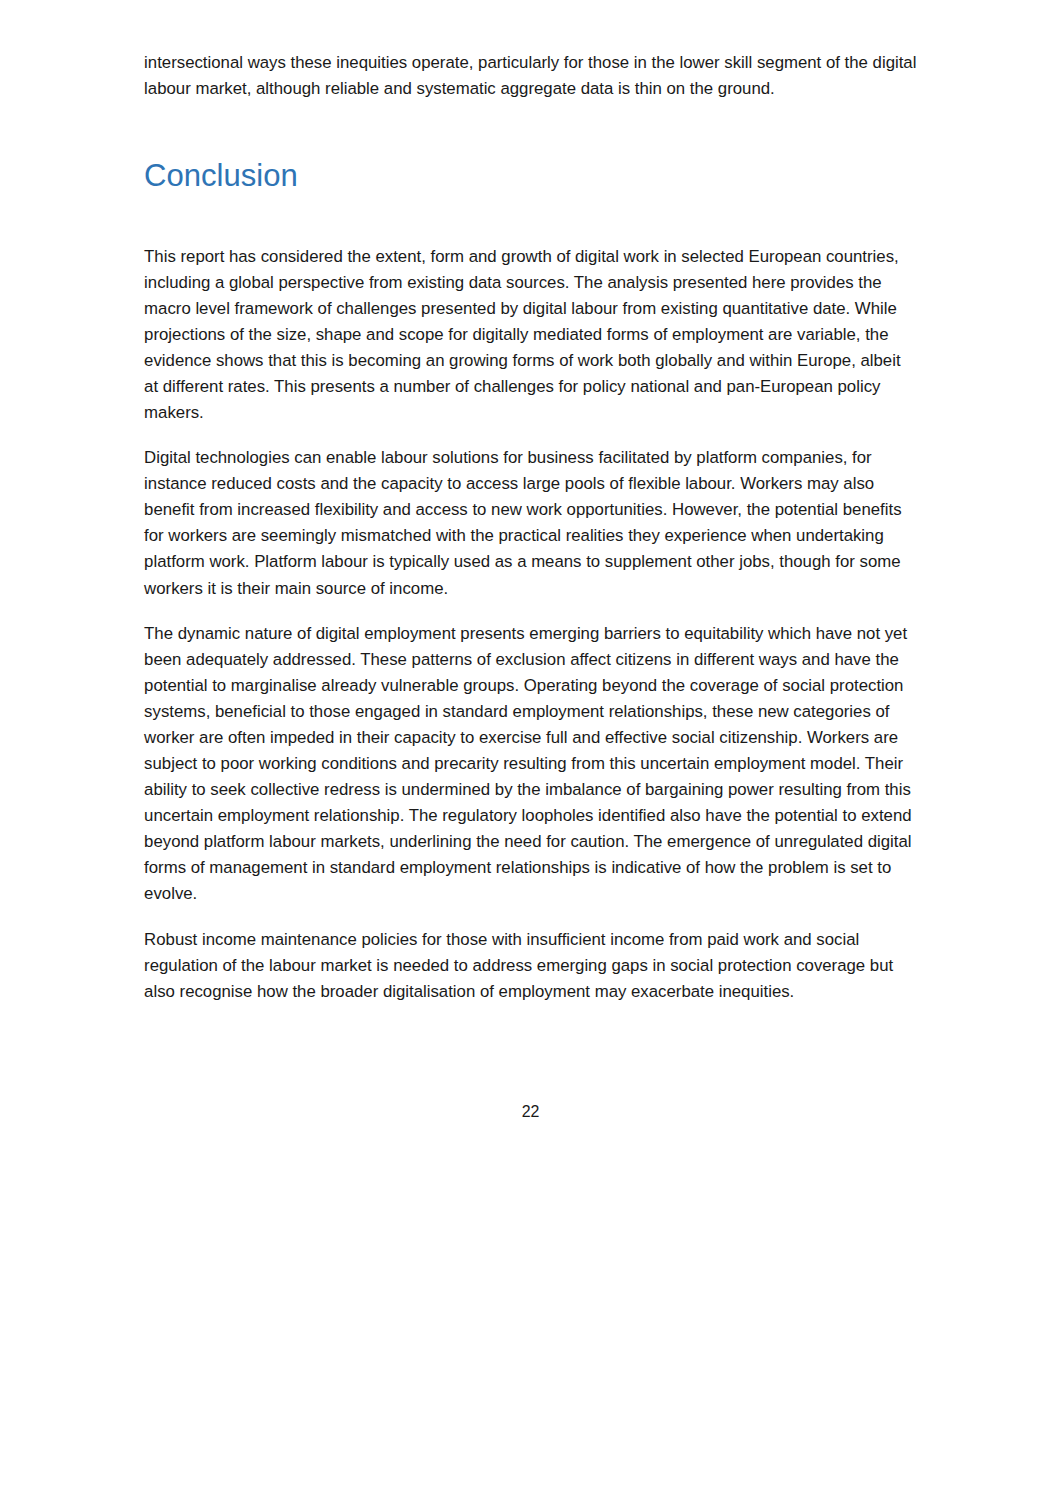intersectional ways these inequities operate, particularly for those in the lower skill segment of the digital labour market, although reliable and systematic aggregate data is thin on the ground.
Conclusion
This report has considered the extent, form and growth of digital work in selected European countries, including a global perspective from existing data sources. The analysis presented here provides the macro level framework of challenges presented by digital labour from existing quantitative date. While projections of the size, shape and scope for digitally mediated forms of employment are variable, the evidence shows that this is becoming an growing forms of work both globally and within Europe, albeit at different rates. This presents a number of challenges for policy national and pan-European policy makers.
Digital technologies can enable labour solutions for business facilitated by platform companies, for instance reduced costs and the capacity to access large pools of flexible labour. Workers may also benefit from increased flexibility and access to new work opportunities. However, the potential benefits for workers are seemingly mismatched with the practical realities they experience when undertaking platform work. Platform labour is typically used as a means to supplement other jobs, though for some workers it is their main source of income.
The dynamic nature of digital employment presents emerging barriers to equitability which have not yet been adequately addressed. These patterns of exclusion affect citizens in different ways and have the potential to marginalise already vulnerable groups. Operating beyond the coverage of social protection systems, beneficial to those engaged in standard employment relationships, these new categories of worker are often impeded in their capacity to exercise full and effective social citizenship. Workers are subject to poor working conditions and precarity resulting from this uncertain employment model. Their ability to seek collective redress is undermined by the imbalance of bargaining power resulting from this uncertain employment relationship. The regulatory loopholes identified also have the potential to extend beyond platform labour markets, underlining the need for caution. The emergence of unregulated digital forms of management in standard employment relationships is indicative of how the problem is set to evolve.
Robust income maintenance policies for those with insufficient income from paid work and social regulation of the labour market is needed to address emerging gaps in social protection coverage but also recognise how the broader digitalisation of employment may exacerbate inequities.
22